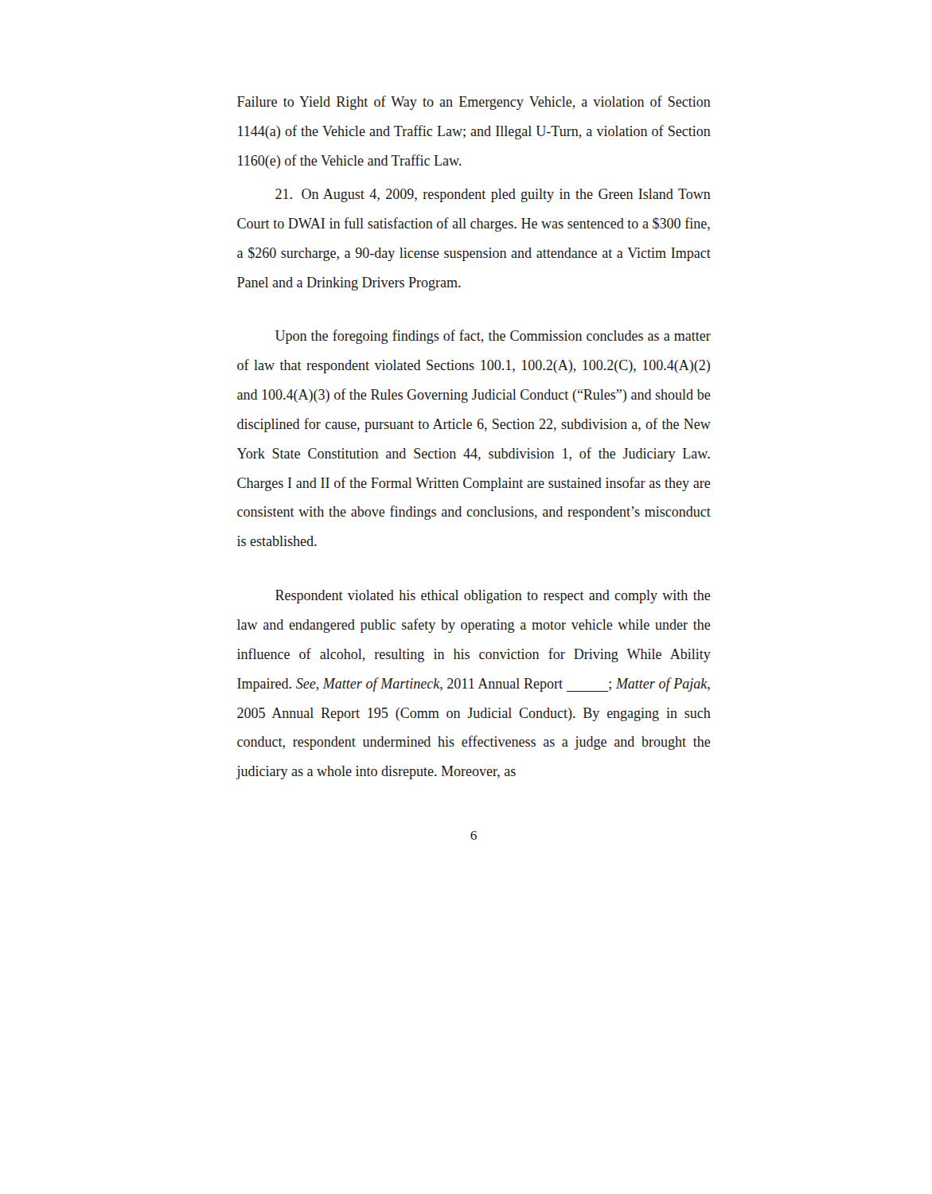Failure to Yield Right of Way to an Emergency Vehicle, a violation of Section 1144(a) of the Vehicle and Traffic Law; and Illegal U-Turn, a violation of Section 1160(e) of the Vehicle and Traffic Law.
21. On August 4, 2009, respondent pled guilty in the Green Island Town Court to DWAI in full satisfaction of all charges. He was sentenced to a $300 fine, a $260 surcharge, a 90-day license suspension and attendance at a Victim Impact Panel and a Drinking Drivers Program.
Upon the foregoing findings of fact, the Commission concludes as a matter of law that respondent violated Sections 100.1, 100.2(A), 100.2(C), 100.4(A)(2) and 100.4(A)(3) of the Rules Governing Judicial Conduct (“Rules”) and should be disciplined for cause, pursuant to Article 6, Section 22, subdivision a, of the New York State Constitution and Section 44, subdivision 1, of the Judiciary Law. Charges I and II of the Formal Written Complaint are sustained insofar as they are consistent with the above findings and conclusions, and respondent’s misconduct is established.
Respondent violated his ethical obligation to respect and comply with the law and endangered public safety by operating a motor vehicle while under the influence of alcohol, resulting in his conviction for Driving While Ability Impaired. See, Matter of Martineck, 2011 Annual Report ; Matter of Pajak, 2005 Annual Report 195 (Comm on Judicial Conduct). By engaging in such conduct, respondent undermined his effectiveness as a judge and brought the judiciary as a whole into disrepute. Moreover, as
6